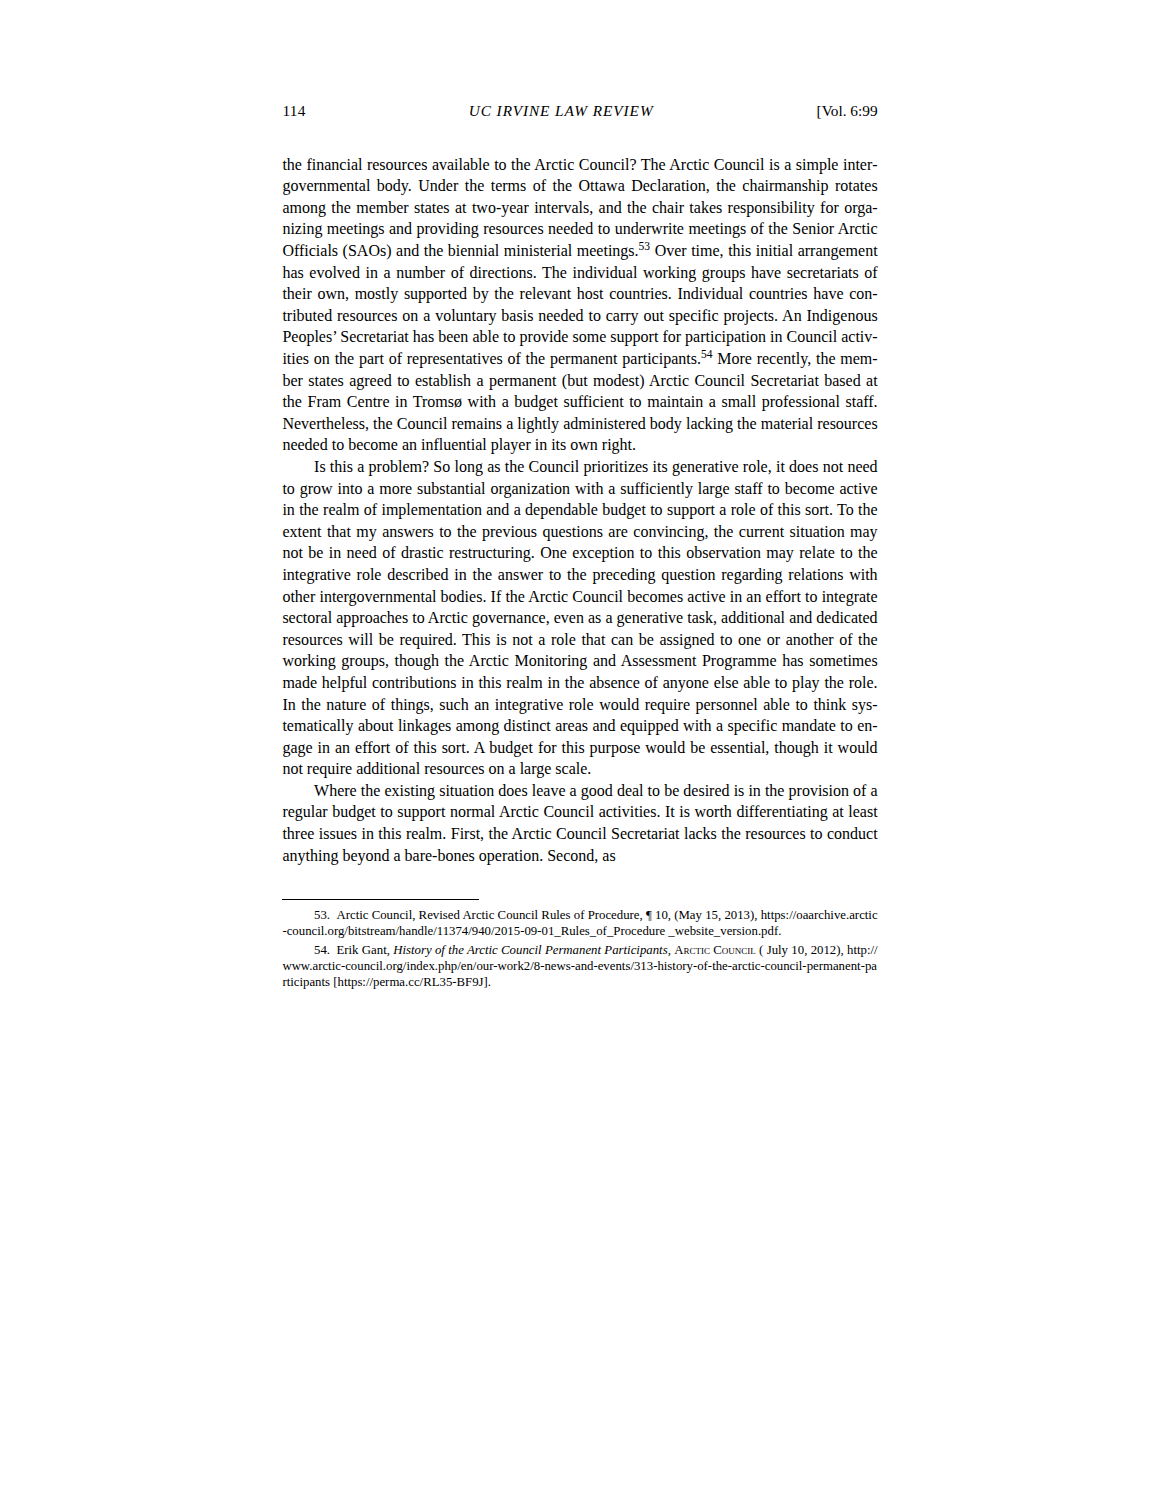114 UC IRVINE LAW REVIEW [Vol. 6:99
the financial resources available to the Arctic Council? The Arctic Council is a simple intergovernmental body. Under the terms of the Ottawa Declaration, the chairmanship rotates among the member states at two-year intervals, and the chair takes responsibility for organizing meetings and providing resources needed to underwrite meetings of the Senior Arctic Officials (SAOs) and the biennial ministerial meetings.53 Over time, this initial arrangement has evolved in a number of directions. The individual working groups have secretariats of their own, mostly supported by the relevant host countries. Individual countries have contributed resources on a voluntary basis needed to carry out specific projects. An Indigenous Peoples’ Secretariat has been able to provide some support for participation in Council activities on the part of representatives of the permanent participants.54 More recently, the member states agreed to establish a permanent (but modest) Arctic Council Secretariat based at the Fram Centre in Tromsø with a budget sufficient to maintain a small professional staff. Nevertheless, the Council remains a lightly administered body lacking the material resources needed to become an influential player in its own right.
Is this a problem? So long as the Council prioritizes its generative role, it does not need to grow into a more substantial organization with a sufficiently large staff to become active in the realm of implementation and a dependable budget to support a role of this sort. To the extent that my answers to the previous questions are convincing, the current situation may not be in need of drastic restructuring. One exception to this observation may relate to the integrative role described in the answer to the preceding question regarding relations with other intergovernmental bodies. If the Arctic Council becomes active in an effort to integrate sectoral approaches to Arctic governance, even as a generative task, additional and dedicated resources will be required. This is not a role that can be assigned to one or another of the working groups, though the Arctic Monitoring and Assessment Programme has sometimes made helpful contributions in this realm in the absence of anyone else able to play the role. In the nature of things, such an integrative role would require personnel able to think systematically about linkages among distinct areas and equipped with a specific mandate to engage in an effort of this sort. A budget for this purpose would be essential, though it would not require additional resources on a large scale.
Where the existing situation does leave a good deal to be desired is in the provision of a regular budget to support normal Arctic Council activities. It is worth differentiating at least three issues in this realm. First, the Arctic Council Secretariat lacks the resources to conduct anything beyond a bare-bones operation. Second, as
53. Arctic Council, Revised Arctic Council Rules of Procedure, ¶ 10, (May 15, 2013), https://oaarchive.arctic-council.org/bitstream/handle/11374/940/2015-09-01_Rules_of_Procedure _website_version.pdf.
54. Erik Gant, History of the Arctic Council Permanent Participants, Arctic Council ( July 10, 2012), http://www.arctic-council.org/index.php/en/our-work2/8-news-and-events/313-history-of-the-arctic-council-permanent-participants [https://perma.cc/RL35-BF9J].